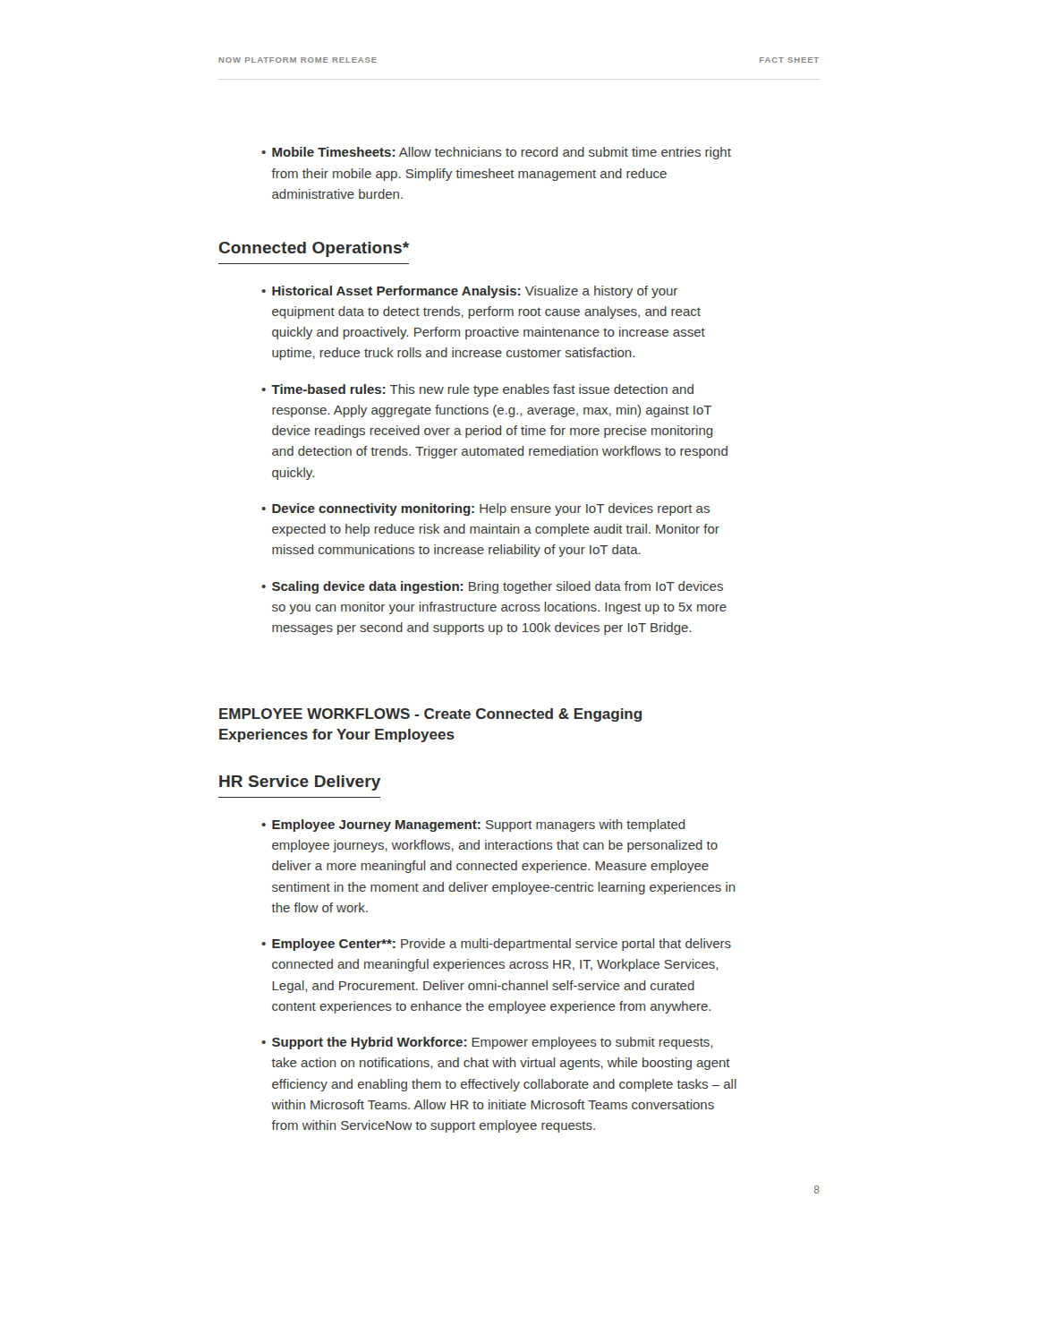Now Platform Rome Release Fact Sheet
•Mobile Timesheets: Allow technicians to record and submit time entries right from their mobile app. Simplify timesheet management and reduce administrative burden.
Connected Operations*
•Historical Asset Performance Analysis: Visualize a history of your equipment data to detect trends, perform root cause analyses, and react quickly and proactively. Perform proactive maintenance to increase asset uptime, reduce truck rolls and increase customer satisfaction.
•Time-based rules: This new rule type enables fast issue detection and response. Apply aggregate functions (e.g., average, max, min) against IoT device readings received over a period of time for more precise monitoring and detection of trends. Trigger automated remediation workflows to respond quickly.
•Device connectivity monitoring: Help ensure your IoT devices report as expected to help reduce risk and maintain a complete audit trail. Monitor for missed communications to increase reliability of your IoT data.
•Scaling device data ingestion: Bring together siloed data from IoT devices so you can monitor your infrastructure across locations. Ingest up to 5x more messages per second and supports up to 100k devices per IoT Bridge.
EMPLOYEE WORKFLOWS - Create Connected & Engaging Experiences for Your Employees
HR Service Delivery
•Employee Journey Management: Support managers with templated employee journeys, workflows, and interactions that can be personalized to deliver a more meaningful and connected experience. Measure employee sentiment in the moment and deliver employee-centric learning experiences in the flow of work.
•Employee Center**: Provide a multi-departmental service portal that delivers connected and meaningful experiences across HR, IT, Workplace Services, Legal, and Procurement. Deliver omni-channel self-service and curated content experiences to enhance the employee experience from anywhere.
•Support the Hybrid Workforce: Empower employees to submit requests, take action on notifications, and chat with virtual agents, while boosting agent efficiency and enabling them to effectively collaborate and complete tasks – all within Microsoft Teams. Allow HR to initiate Microsoft Teams conversations from within ServiceNow to support employee requests.
8